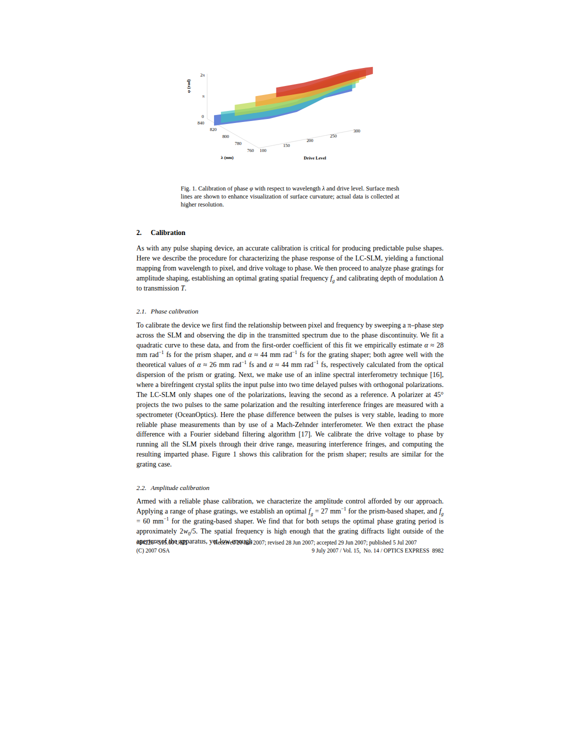Fig. 1. Calibration of phase φ with respect to wavelength λ and drive level. Surface mesh lines are shown to enhance visualization of surface curvature; actual data is collected at higher resolution.
2. Calibration
As with any pulse shaping device, an accurate calibration is critical for producing predictable pulse shapes. Here we describe the procedure for characterizing the phase response of the LC-SLM, yielding a functional mapping from wavelength to pixel, and drive voltage to phase. We then proceed to analyze phase gratings for amplitude shaping, establishing an optimal grating spatial frequency fg and calibrating depth of modulation Δ to transmission T.
2.1. Phase calibration
To calibrate the device we first find the relationship between pixel and frequency by sweeping a π–phase step across the SLM and observing the dip in the transmitted spectrum due to the phase discontinuity. We fit a quadratic curve to these data, and from the first-order coefficient of this fit we empirically estimate α ≈ 28 mm rad−1 fs for the prism shaper, and α ≈ 44 mm rad−1 fs for the grating shaper; both agree well with the theoretical values of α ≈ 26 mm rad−1 fs and α ≈ 44 mm rad−1 fs, respectively calculated from the optical dispersion of the prism or grating. Next, we make use of an inline spectral interferometry technique [16], where a birefringent crystal splits the input pulse into two time delayed pulses with orthogonal polarizations. The LC-SLM only shapes one of the polarizations, leaving the second as a reference. A polarizer at 45° projects the two pulses to the same polarization and the resulting interference fringes are measured with a spectrometer (OceanOptics). Here the phase difference between the pulses is very stable, leading to more reliable phase measurements than by use of a Mach-Zehnder interferometer. We then extract the phase difference with a Fourier sideband filtering algorithm [17]. We calibrate the drive voltage to phase by running all the SLM pixels through their drive range, measuring interference fringes, and computing the resulting imparted phase. Figure 1 shows this calibration for the prism shaper; results are similar for the grating case.
2.2. Amplitude calibration
Armed with a reliable phase calibration, we characterize the amplitude control afforded by our approach. Applying a range of phase gratings, we establish an optimal fg = 27 mm−1 for the prism-based shaper, and fg = 60 mm−1 for the grating-based shaper. We find that for both setups the optimal phase grating period is approximately 2w0/5. The spatial frequency is high enough that the grating diffracts light outside of the aperture of the apparatus, yet low enough
#84226 - $15.00 USD Received 20 Jun 2007; revised 28 Jun 2007; accepted 29 Jun 2007; published 5 Jul 2007
(C) 2007 OSA 9 July 2007 / Vol. 15, No. 14 / OPTICS EXPRESS 8982